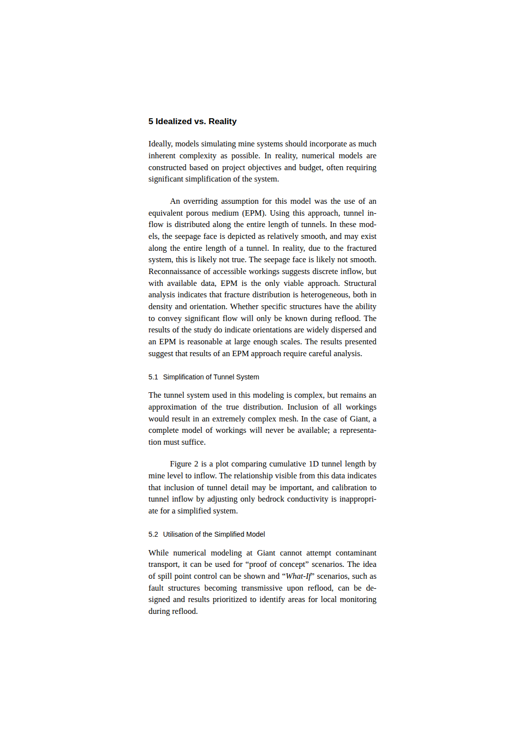5 Idealized vs. Reality
Ideally, models simulating mine systems should incorporate as much inherent complexity as possible. In reality, numerical models are constructed based on project objectives and budget, often requiring significant simplification of the system.
An overriding assumption for this model was the use of an equivalent porous medium (EPM). Using this approach, tunnel inflow is distributed along the entire length of tunnels. In these models, the seepage face is depicted as relatively smooth, and may exist along the entire length of a tunnel. In reality, due to the fractured system, this is likely not true. The seepage face is likely not smooth. Reconnaissance of accessible workings suggests discrete inflow, but with available data, EPM is the only viable approach. Structural analysis indicates that fracture distribution is heterogeneous, both in density and orientation. Whether specific structures have the ability to convey significant flow will only be known during reflood. The results of the study do indicate orientations are widely dispersed and an EPM is reasonable at large enough scales. The results presented suggest that results of an EPM approach require careful analysis.
5.1 Simplification of Tunnel System
The tunnel system used in this modeling is complex, but remains an approximation of the true distribution. Inclusion of all workings would result in an extremely complex mesh. In the case of Giant, a complete model of workings will never be available; a representation must suffice.
Figure 2 is a plot comparing cumulative 1D tunnel length by mine level to inflow. The relationship visible from this data indicates that inclusion of tunnel detail may be important, and calibration to tunnel inflow by adjusting only bedrock conductivity is inappropriate for a simplified system.
5.2 Utilisation of the Simplified Model
While numerical modeling at Giant cannot attempt contaminant transport, it can be used for “proof of concept” scenarios. The idea of spill point control can be shown and “What-If” scenarios, such as fault structures becoming transmissive upon reflood, can be designed and results prioritized to identify areas for local monitoring during reflood.